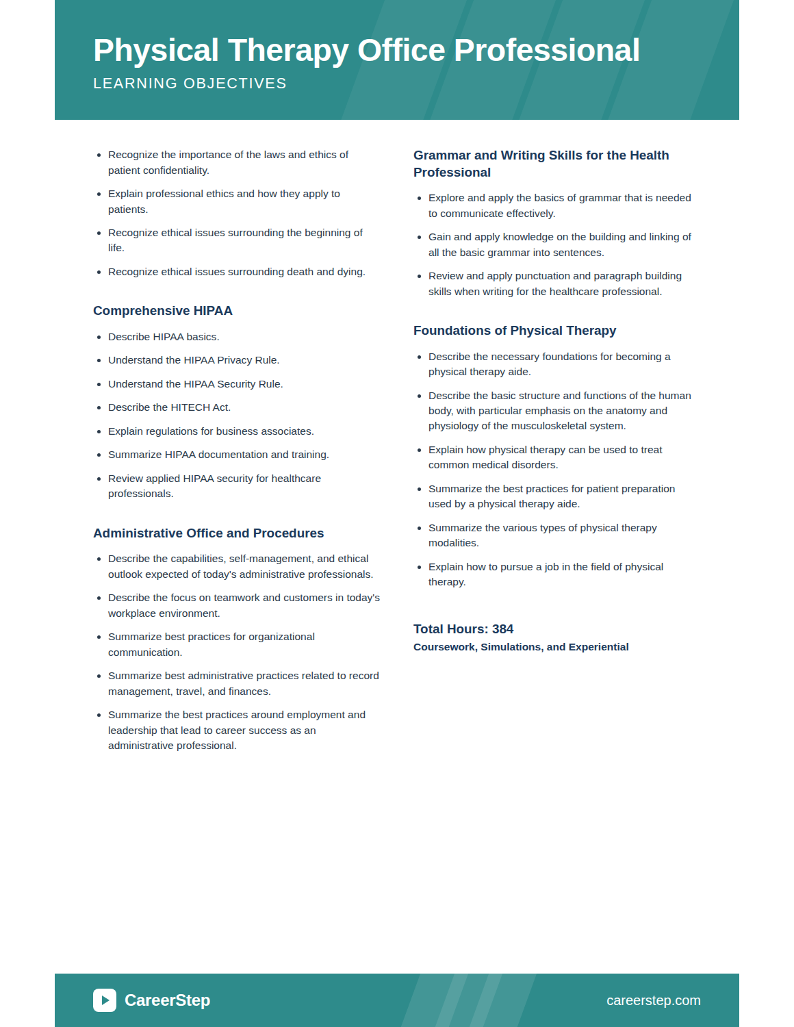Physical Therapy Office Professional
Learning Objectives
Recognize the importance of the laws and ethics of patient confidentiality.
Explain professional ethics and how they apply to patients.
Recognize ethical issues surrounding the beginning of life.
Recognize ethical issues surrounding death and dying.
Comprehensive HIPAA
Describe HIPAA basics.
Understand the HIPAA Privacy Rule.
Understand the HIPAA Security Rule.
Describe the HITECH Act.
Explain regulations for business associates.
Summarize HIPAA documentation and training.
Review applied HIPAA security for healthcare professionals.
Administrative Office and Procedures
Describe the capabilities, self-management, and ethical outlook expected of today's administrative professionals.
Describe the focus on teamwork and customers in today's workplace environment.
Summarize best practices for organizational communication.
Summarize best administrative practices related to record management, travel, and finances.
Summarize the best practices around employment and leadership that lead to career success as an administrative professional.
Grammar and Writing Skills for the Health Professional
Explore and apply the basics of grammar that is needed to communicate effectively.
Gain and apply knowledge on the building and linking of all the basic grammar into sentences.
Review and apply punctuation and paragraph building skills when writing for the healthcare professional.
Foundations of Physical Therapy
Describe the necessary foundations for becoming a physical therapy aide.
Describe the basic structure and functions of the human body, with particular emphasis on the anatomy and physiology of the musculoskeletal system.
Explain how physical therapy can be used to treat common medical disorders.
Summarize the best practices for patient preparation used by a physical therapy aide.
Summarize the various types of physical therapy modalities.
Explain how to pursue a job in the field of physical therapy.
Total Hours: 384
Coursework, Simulations, and Experiential
CareerStep
careerstep.com